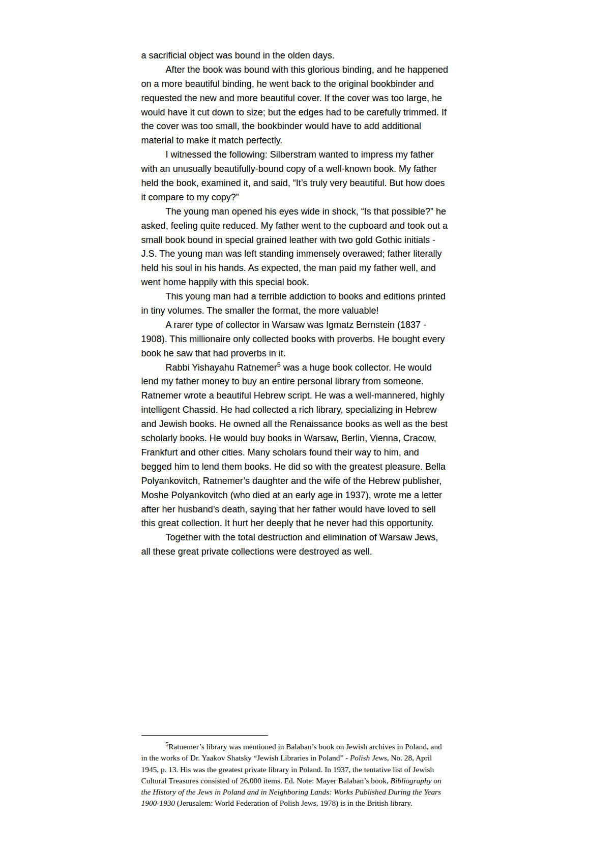a sacrificial object was bound in the olden days.
After the book was bound with this glorious binding, and he happened on a more beautiful binding, he went back to the original bookbinder and requested the new and more beautiful cover. If the cover was too large, he would have it cut down to size; but the edges had to be carefully trimmed. If the cover was too small, the bookbinder would have to add additional material to make it match perfectly.
I witnessed the following: Silberstram wanted to impress my father with an unusually beautifully-bound copy of a well-known book. My father held the book, examined it, and said, “It’s truly very beautiful. But how does it compare to my copy?”
The young man opened his eyes wide in shock, “Is that possible?” he asked, feeling quite reduced. My father went to the cupboard and took out a small book bound in special grained leather with two gold Gothic initials - J.S. The young man was left standing immensely overawed; father literally held his soul in his hands. As expected, the man paid my father well, and went home happily with this special book.
This young man had a terrible addiction to books and editions printed in tiny volumes. The smaller the format, the more valuable!
A rarer type of collector in Warsaw was Igmatz Bernstein (1837 - 1908). This millionaire only collected books with proverbs. He bought every book he saw that had proverbs in it.
Rabbi Yishayahu Ratnemer5 was a huge book collector. He would lend my father money to buy an entire personal library from someone. Ratnemer wrote a beautiful Hebrew script. He was a well-mannered, highly intelligent Chassid. He had collected a rich library, specializing in Hebrew and Jewish books. He owned all the Renaissance books as well as the best scholarly books. He would buy books in Warsaw, Berlin, Vienna, Cracow, Frankfurt and other cities. Many scholars found their way to him, and begged him to lend them books. He did so with the greatest pleasure. Bella Polyankovitch, Ratnemer’s daughter and the wife of the Hebrew publisher, Moshe Polyankovitch (who died at an early age in 1937), wrote me a letter after her husband’s death, saying that her father would have loved to sell this great collection. It hurt her deeply that he never had this opportunity.
Together with the total destruction and elimination of Warsaw Jews, all these great private collections were destroyed as well.
5Ratnemer’s library was mentioned in Balaban’s book on Jewish archives in Poland, and in the works of Dr. Yaakov Shatsky “Jewish Libraries in Poland” - Polish Jews, No. 28, April 1945, p. 13. His was the greatest private library in Poland. In 1937, the tentative list of Jewish Cultural Treasures consisted of 26,000 items. Ed. Note: Mayer Balaban’s book, Bibliography on the History of the Jews in Poland and in Neighboring Lands: Works Published During the Years 1900-1930 (Jerusalem: World Federation of Polish Jews, 1978) is in the British library.